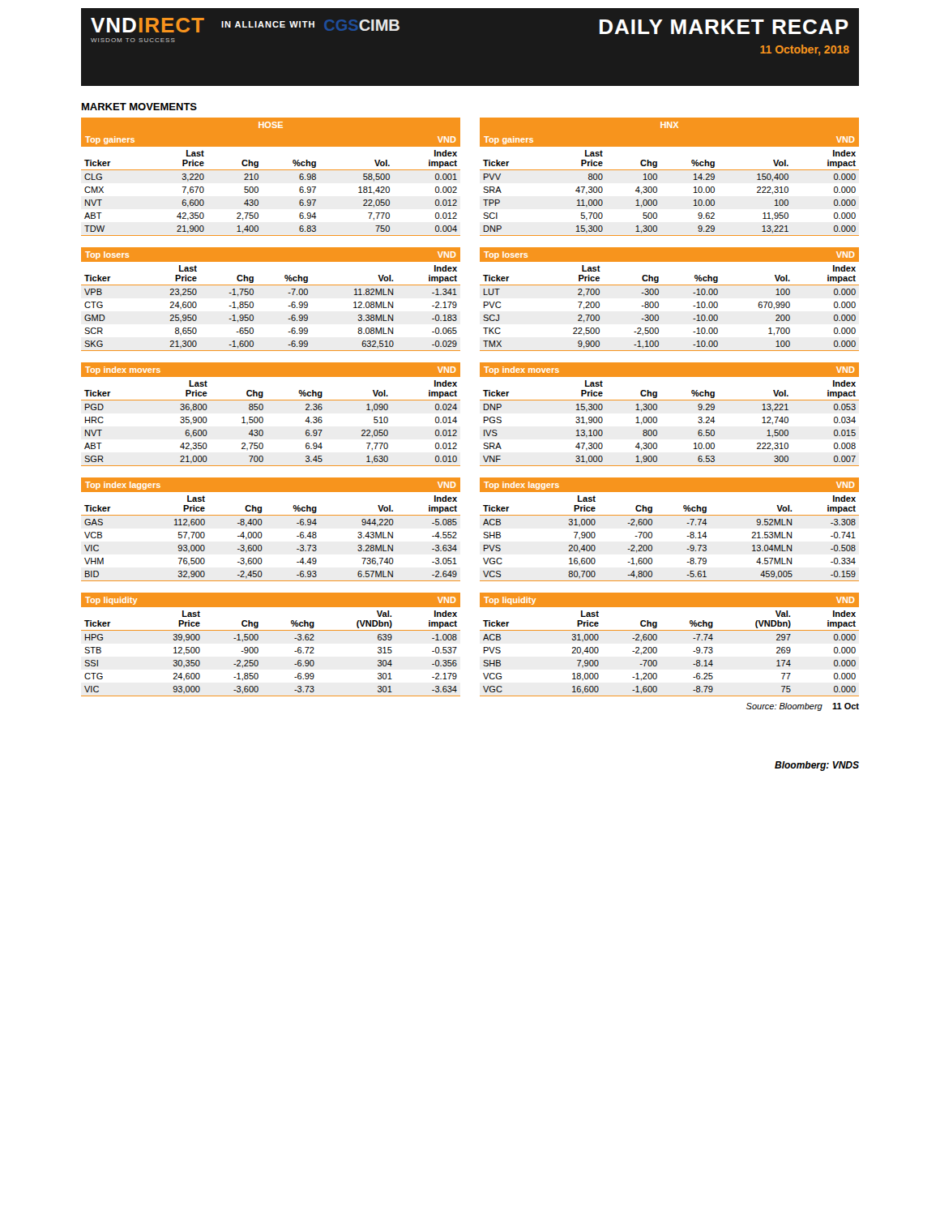VNDIRECT
WISDOM TO SUCCESS
IN ALLIANCE WITH
CGS CIMB
DAILY MARKET RECAP
11 October, 2018
MARKET MOVEMENTS
HOSE
Top gainers VND
| Ticker | Last Price | Chg | %chg | Vol. | Index impact |
| --- | --- | --- | --- | --- | --- |
| CLG | 3,220 | 210 | 6.98 | 58,500 | 0.001 |
| CMX | 7,670 | 500 | 6.97 | 181,420 | 0.002 |
| NVT | 6,600 | 430 | 6.97 | 22,050 | 0.012 |
| ABT | 42,350 | 2,750 | 6.94 | 7,770 | 0.012 |
| TDW | 21,900 | 1,400 | 6.83 | 750 | 0.004 |
Top losers VND
| Ticker | Last Price | Chg | %chg | Vol. | Index impact |
| --- | --- | --- | --- | --- | --- |
| VPB | 23,250 | -1,750 | -7.00 | 11.82MLN | -1.341 |
| CTG | 24,600 | -1,850 | -6.99 | 12.08MLN | -2.179 |
| GMD | 25,950 | -1,950 | -6.99 | 3.38MLN | -0.183 |
| SCR | 8,650 | -650 | -6.99 | 8.08MLN | -0.065 |
| SKG | 21,300 | -1,600 | -6.99 | 632,510 | -0.029 |
Top index movers VND
| Ticker | Last Price | Chg | %chg | Vol. | Index impact |
| --- | --- | --- | --- | --- | --- |
| PGD | 36,800 | 850 | 2.36 | 1,090 | 0.024 |
| HRC | 35,900 | 1,500 | 4.36 | 510 | 0.014 |
| NVT | 6,600 | 430 | 6.97 | 22,050 | 0.012 |
| ABT | 42,350 | 2,750 | 6.94 | 7,770 | 0.012 |
| SGR | 21,000 | 700 | 3.45 | 1,630 | 0.010 |
Top index laggers VND
| Ticker | Last Price | Chg | %chg | Vol. | Index impact |
| --- | --- | --- | --- | --- | --- |
| GAS | 112,600 | -8,400 | -6.94 | 944,220 | -5.085 |
| VCB | 57,700 | -4,000 | -6.48 | 3.43MLN | -4.552 |
| VIC | 93,000 | -3,600 | -3.73 | 3.28MLN | -3.634 |
| VHM | 76,500 | -3,600 | -4.49 | 736,740 | -3.051 |
| BID | 32,900 | -2,450 | -6.93 | 6.57MLN | -2.649 |
Top liquidity VND
| Ticker | Last Price | Chg | %chg | Val. (VNDbn) | Index impact |
| --- | --- | --- | --- | --- | --- |
| HPG | 39,900 | -1,500 | -3.62 | 639 | -1.008 |
| STB | 12,500 | -900 | -6.72 | 315 | -0.537 |
| SSI | 30,350 | -2,250 | -6.90 | 304 | -0.356 |
| CTG | 24,600 | -1,850 | -6.99 | 301 | -2.179 |
| VIC | 93,000 | -3,600 | -3.73 | 301 | -3.634 |
HNX
Top gainers VND
| Ticker | Last Price | Chg | %chg | Vol. | Index impact |
| --- | --- | --- | --- | --- | --- |
| PVV | 800 | 100 | 14.29 | 150,400 | 0.000 |
| SRA | 47,300 | 4,300 | 10.00 | 222,310 | 0.000 |
| TPP | 11,000 | 1,000 | 10.00 | 100 | 0.000 |
| SCI | 5,700 | 500 | 9.62 | 11,950 | 0.000 |
| DNP | 15,300 | 1,300 | 9.29 | 13,221 | 0.000 |
Top losers VND
| Ticker | Last Price | Chg | %chg | Vol. | Index impact |
| --- | --- | --- | --- | --- | --- |
| LUT | 2,700 | -300 | -10.00 | 100 | 0.000 |
| PVC | 7,200 | -800 | -10.00 | 670,990 | 0.000 |
| SCJ | 2,700 | -300 | -10.00 | 200 | 0.000 |
| TKC | 22,500 | -2,500 | -10.00 | 1,700 | 0.000 |
| TMX | 9,900 | -1,100 | -10.00 | 100 | 0.000 |
Top index movers VND
| Ticker | Last Price | Chg | %chg | Vol. | Index impact |
| --- | --- | --- | --- | --- | --- |
| DNP | 15,300 | 1,300 | 9.29 | 13,221 | 0.053 |
| PGS | 31,900 | 1,000 | 3.24 | 12,740 | 0.034 |
| IVS | 13,100 | 800 | 6.50 | 1,500 | 0.015 |
| SRA | 47,300 | 4,300 | 10.00 | 222,310 | 0.008 |
| VNF | 31,000 | 1,900 | 6.53 | 300 | 0.007 |
Top index laggers VND
| Ticker | Last Price | Chg | %chg | Vol. | Index impact |
| --- | --- | --- | --- | --- | --- |
| ACB | 31,000 | -2,600 | -7.74 | 9.52MLN | -3.308 |
| SHB | 7,900 | -700 | -8.14 | 21.53MLN | -0.741 |
| PVS | 20,400 | -2,200 | -9.73 | 13.04MLN | -0.508 |
| VGC | 16,600 | -1,600 | -8.79 | 4.57MLN | -0.334 |
| VCS | 80,700 | -4,800 | -5.61 | 459,005 | -0.159 |
Top liquidity VND
| Ticker | Last Price | Chg | %chg | Val. (VNDbn) | Index impact |
| --- | --- | --- | --- | --- | --- |
| ACB | 31,000 | -2,600 | -7.74 | 297 | 0.000 |
| PVS | 20,400 | -2,200 | -9.73 | 269 | 0.000 |
| SHB | 7,900 | -700 | -8.14 | 174 | 0.000 |
| VCG | 18,000 | -1,200 | -6.25 | 77 | 0.000 |
| VGC | 16,600 | -1,600 | -8.79 | 75 | 0.000 |
Source: Bloomberg 11 Oct
Bloomberg: VNDS